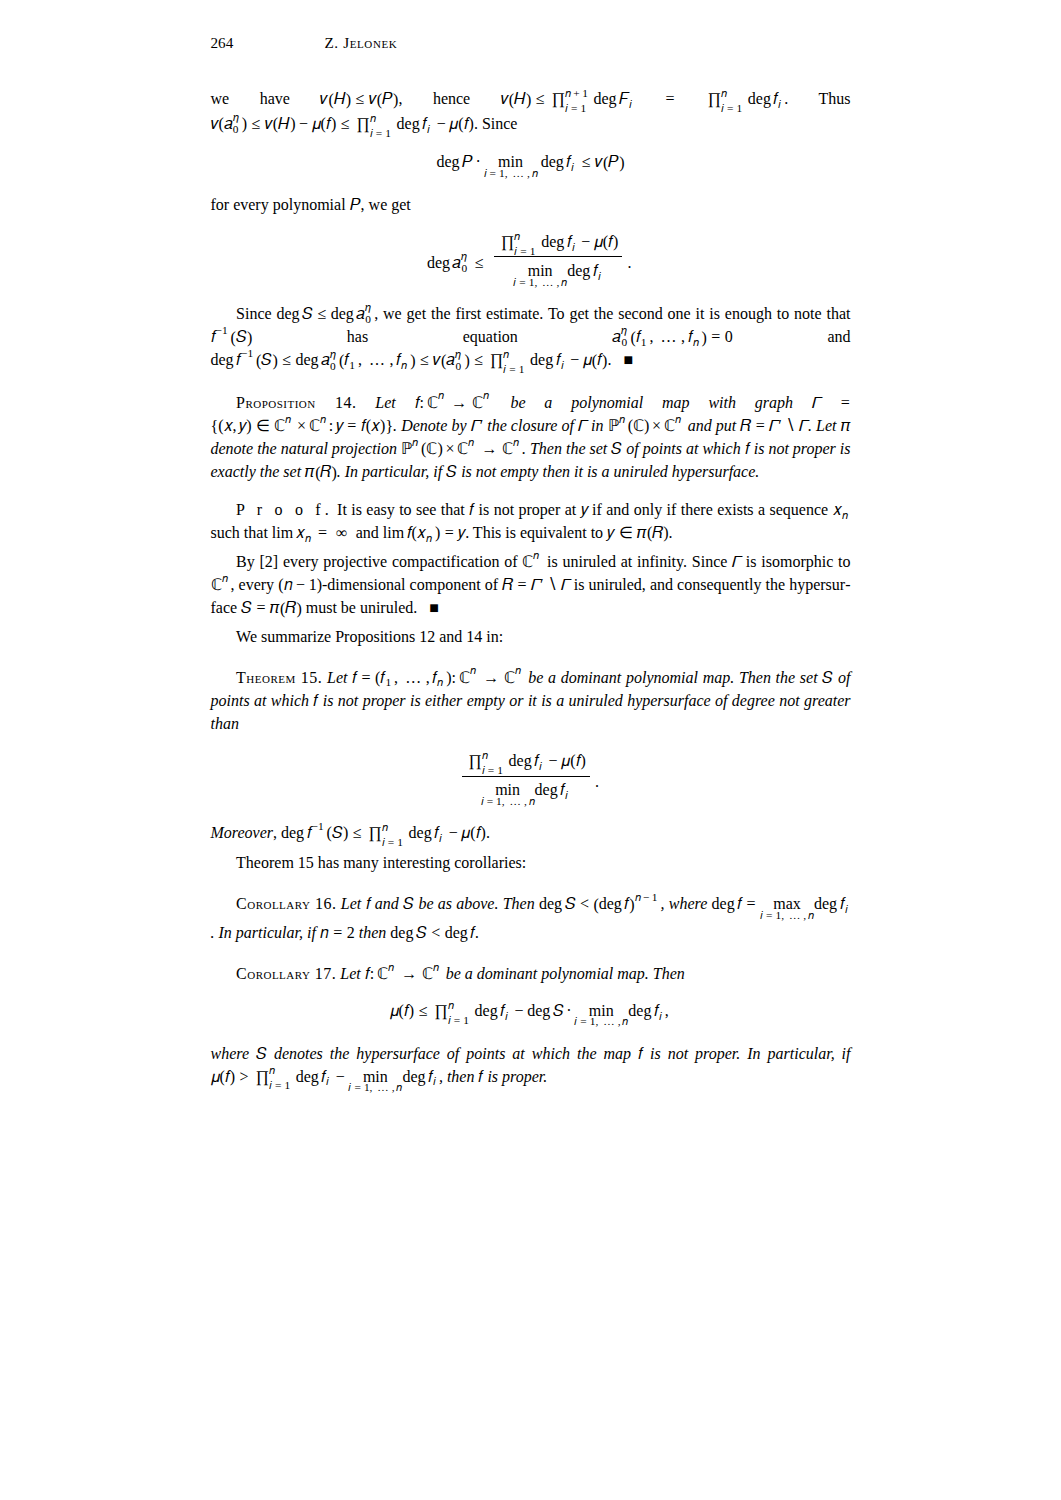264 Z. Jelonek
we have v(H)≤v(P), hence v(H)≤∏i=1n+1degFi = ∏i=1ndegfi. Thus v(a0η)≤v(H)−μ(f)≤∏i=1ndegfi−μ(f). Since
degP·mini=1,…,ndegfi≤v(P)
for every polynomial P, we get
dega0η≤ ∏i=1ndegfi−μ(f) mini=1,…,ndegfi .
Since degS≤dega0η, we get the first estimate. To get the second one it is enough to note that f−1(S) has equation a0η(f1,…,fn)=0 and degf−1(S)≤dega0η(f1,…,fn)≤v(a0η)≤∏i=1ndegfi−μ(f). ■
Proposition 14. Let f:ℂn→ℂn be a polynomial map with graph Γ = {(x,y)∈ℂn×ℂn:y=f(x)}. Denote by Γ′ the closure of Γ in ℙn(ℂ)×ℂn and put R=Γ′∖Γ. Let π denote the natural projection ℙn(ℂ)×ℂn→ℂn. Then the set S of points at which f is not proper is exactly the set π(R). In particular, if S is not empty then it is a uniruled hypersurface.
P r o o f. It is easy to see that f is not proper at y if and only if there exists a sequence xn such that limxn=∞ and limf(xn)=y. This is equivalent to y∈π(R).
By [2] every projective compactification of ℂn is uniruled at infinity. Since Γ is isomorphic to ℂn, every (n−1)-dimensional component of R=Γ′∖Γ is uniruled, and consequently the hypersurface S=π(R) must be uniruled. ■
We summarize Propositions 12 and 14 in:
Theorem 15. Let f=(f1,…,fn):ℂn→ℂn be a dominant polynomial map. Then the set S of points at which f is not proper is either empty or it is a uniruled hypersurface of degree not greater than
∏i=1ndegfi−μ(f) mini=1,…,ndegfi .
Moreover, degf−1(S)≤∏i=1ndegfi−μ(f).
Theorem 15 has many interesting corollaries:
Corollary 16. Let f and S be as above. Then degS<(degf)n−1, where degf=maxi=1,…,ndegfi. In particular, if n=2 then degS<degf.
Corollary 17. Let f:ℂn→ℂn be a dominant polynomial map. Then
μ(f)≤∏i=1ndegfi−degS·mini=1,…,ndegfi,
where S denotes the hypersurface of points at which the map f is not proper. In particular, if μ(f)>∏i=1ndegfi−mini=1,…,ndegfi, then f is proper.